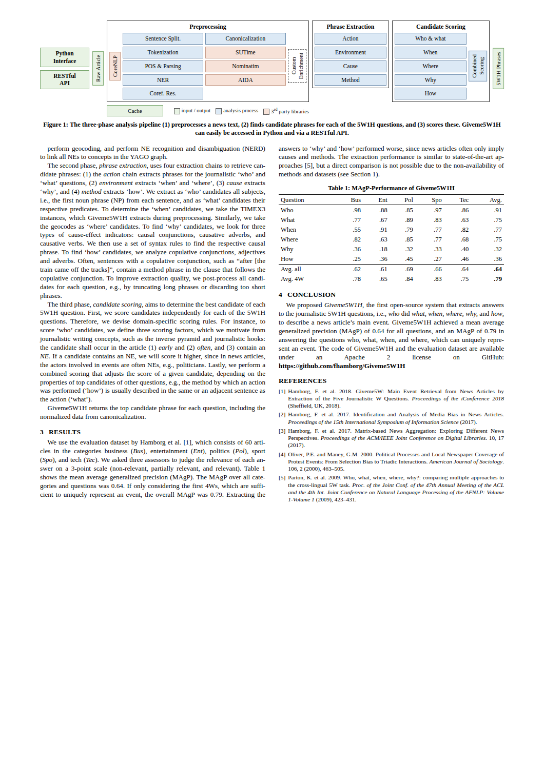Python
Interface
RESTful
API
Raw Article
Preprocessing
CoreNLP
Sentence Split.
Canonicalization
Tokenization
SUTime
POS & Parsing
Nominatim
NER
AIDA
Coref. Res.
Custom
Enrichment
Cache
input / output analysis process 3rd party libraries
Phrase Extraction
Action
Environment
Cause
Method
Candidate Scoring
Who & what
When
Where
Why
How
Combined
Scoring
5W1H Phrases
Figure 1: The three-phase analysis pipeline (1) preprocesses a news text, (2) finds candidate phrases for each of the 5W1H questions, and (3) scores these. Giveme5W1H can easily be accessed in Python and via a RESTful API.
perform geocoding, and perform NE recognition and disambiguation (NERD) to link all NEs to concepts in the YAGO graph.
The second phase, phrase extraction, uses four extraction chains to retrieve candidate phrases: (1) the action chain extracts phrases for the journalistic ‘who’ and ‘what’ questions, (2) environment extracts ‘when’ and ‘where’, (3) cause extracts ‘why’, and (4) method extracts ‘how’. We extract as ‘who’ candidates all subjects, i.e., the first noun phrase (NP) from each sentence, and as ‘what’ candidates their respective predicates. To determine the ‘when’ candidates, we take the TIMEX3 instances, which Giveme5W1H extracts during preprocessing. Similarly, we take the geocodes as ‘where’ candidates. To find ‘why’ candidates, we look for three types of cause-effect indicators: causal conjunctions, causative adverbs, and causative verbs. We then use a set of syntax rules to find the respective causal phrase. To find ‘how’ candidates, we analyze copulative conjunctions, adjectives and adverbs. Often, sentences with a copulative conjunction, such as “after [the train came off the tracks]”, contain a method phrase in the clause that follows the copulative conjunction. To improve extraction quality, we post-process all candidates for each question, e.g., by truncating long phrases or discarding too short phrases.
The third phase, candidate scoring, aims to determine the best candidate of each 5W1H question. First, we score candidates independently for each of the 5W1H questions. Therefore, we devise domain-specific scoring rules. For instance, to score ‘who’ candidates, we define three scoring factors, which we motivate from journalistic writing concepts, such as the inverse pyramid and journalistic hooks: the candidate shall occur in the article (1) early and (2) often, and (3) contain an NE. If a candidate contains an NE, we will score it higher, since in news articles, the actors involved in events are often NEs, e.g., politicians. Lastly, we perform a combined scoring that adjusts the score of a given candidate, depending on the properties of top candidates of other questions, e.g., the method by which an action was performed (‘how’) is usually described in the same or an adjacent sentence as the action (‘what’).
Giveme5W1H returns the top candidate phrase for each question, including the normalized data from canonicalization.
3 RESULTS
We use the evaluation dataset by Hamborg et al. [1], which consists of 60 articles in the categories business (Bus), entertainment (Ent), politics (Pol), sport (Spo), and tech (Tec). We asked three assessors to judge the relevance of each answer on a 3-point scale (non-relevant, partially relevant, and relevant). Table 1 shows the mean average generalized precision (MAgP). The MAgP over all categories and questions was 0.64. If only considering the first 4Ws, which are sufficient to uniquely represent an event, the overall MAgP was 0.79. Extracting the answers to ‘why’ and ‘how’ performed worse, since news articles often only imply causes and methods. The extraction performance is similar to state-of-the-art approaches [5], but a direct comparison is not possible due to the non-availability of methods and datasets (see Section 1).
Table 1: MAgP-Performance of Giveme5W1H
| Question | Bus | Ent | Pol | Spo | Tec | Avg. |
| --- | --- | --- | --- | --- | --- | --- |
| Who | .98 | .88 | .85 | .97 | .86 | .91 |
| What | .77 | .67 | .89 | .83 | .63 | .75 |
| When | .55 | .91 | .79 | .77 | .82 | .77 |
| Where | .82 | .63 | .85 | .77 | .68 | .75 |
| Why | .36 | .18 | .32 | .33 | .40 | .32 |
| How | .25 | .36 | .45 | .27 | .46 | .36 |
| Avg. all | .62 | .61 | .69 | .66 | .64 | .64 |
| Avg. 4W | .78 | .65 | .84 | .83 | .75 | .79 |
4 CONCLUSION
We proposed Giveme5W1H, the first open-source system that extracts answers to the journalistic 5W1H questions, i.e., who did what, when, where, why, and how, to describe a news article’s main event. Giveme5W1H achieved a mean average generalized precision (MAgP) of 0.64 for all questions, and an MAgP of 0.79 in answering the questions who, what, when, and where, which can uniquely represent an event. The code of Giveme5W1H and the evaluation dataset are available under an Apache 2 license on GitHub: https://github.com/fhamborg/Giveme5W1H
REFERENCES
Hamborg, F. et al. 2018. Giveme5W: Main Event Retrieval from News Articles by Extraction of the Five Journalistic W Questions. Proceedings of the iConference 2018 (Sheffield, UK, 2018).
Hamborg, F. et al. 2017. Identification and Analysis of Media Bias in News Articles. Proceedings of the 15th International Symposium of Information Science (2017).
Hamborg, F. et al. 2017. Matrix-based News Aggregation: Exploring Different News Perspectives. Proceedings of the ACM/IEEE Joint Conference on Digital Libraries. 10, 17 (2017).
Oliver, P.E. and Maney, G.M. 2000. Political Processes and Local Newspaper Coverage of Protest Events: From Selection Bias to Triadic Interactions. American Journal of Sociology. 106, 2 (2000), 463–505.
Parton, K. et al. 2009. Who, what, when, where, why?: comparing multiple approaches to the cross-lingual 5W task. Proc. of the Joint Conf. of the 47th Annual Meeting of the ACL and the 4th Int. Joint Conference on Natural Language Processing of the AFNLP: Volume 1-Volume 1 (2009), 423–431.